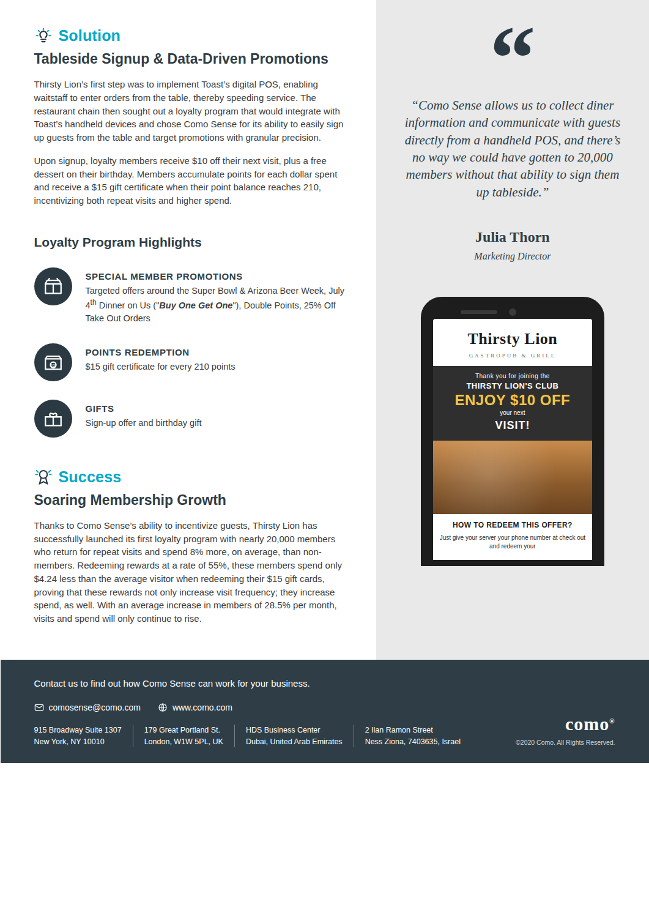Solution
Tableside Signup & Data-Driven Promotions
Thirsty Lion’s first step was to implement Toast’s digital POS, enabling waitstaff to enter orders from the table, thereby speeding service. The restaurant chain then sought out a loyalty program that would integrate with Toast’s handheld devices and chose Como Sense for its ability to easily sign up guests from the table and target promotions with granular precision.
Upon signup, loyalty members receive $10 off their next visit, plus a free dessert on their birthday. Members accumulate points for each dollar spent and receive a $15 gift certificate when their point balance reaches 210, incentivizing both repeat visits and higher spend.
Loyalty Program Highlights
SPECIAL MEMBER PROMOTIONS
Targeted offers around the Super Bowl & Arizona Beer Week, July 4th Dinner on Us ("Buy One Get One"), Double Points, 25% Off Take Out Orders
100
POINTS REDEMPTION
$15 gift certificate for every 210 points
GIFTS
Sign-up offer and birthday gift
Success
Soaring Membership Growth
Thanks to Como Sense’s ability to incentivize guests, Thirsty Lion has successfully launched its first loyalty program with nearly 20,000 members who return for repeat visits and spend 8% more, on average, than non-members. Redeeming rewards at a rate of 55%, these members spend only $4.24 less than the average visitor when redeeming their $15 gift cards, proving that these rewards not only increase visit frequency; they increase spend, as well. With an average increase in members of 28.5% per month, visits and spend will only continue to rise.
“
“Como Sense allows us to collect diner information and communicate with guests directly from a handheld POS, and there’s no way we could have gotten to 20,000 members without that ability to sign them up tableside.”
Julia Thorn Marketing Director
Thirsty LionGASTROPUB & GRILL
Thank you for joining the
THIRSTY LION'S CLUB
ENJOY $10 OFF
your next
VISIT!
HOW TO REDEEM THIS OFFER? Just give your server your phone number at check out and redeem your
Contact us to find out how Como Sense can work for your business.
comosense@como.com www.como.com
915 Broadway Suite 1307
New York, NY 10010
179 Great Portland St.
London, W1W 5PL, UK
HDS Business Center
Dubai, United Arab Emirates
2 Ilan Ramon Street
Ness Ziona, 7403635, Israel
como®
©2020 Como. All Rights Reserved.